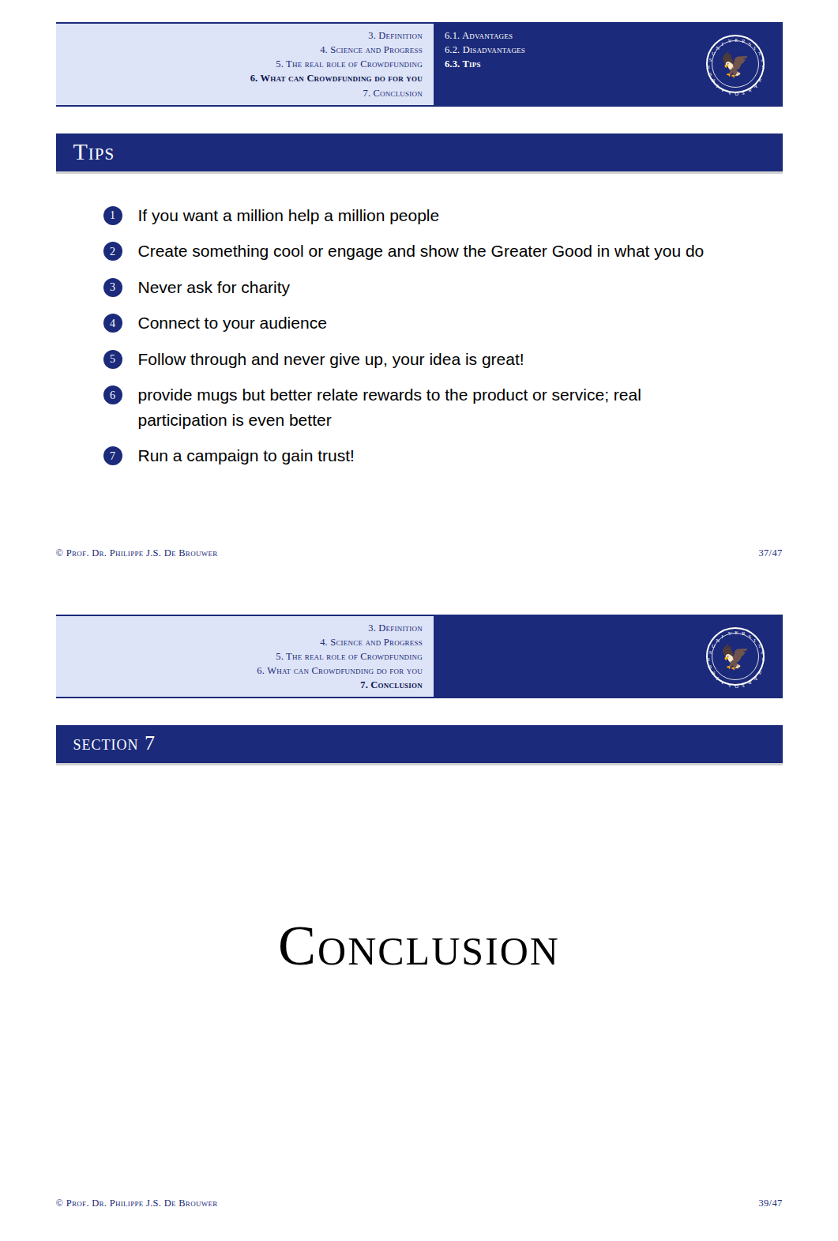3. Definition
4. Science and Progress
5. The real role of Crowdfunding
6. What can Crowdfunding do for you
7. Conclusion
6.1. Advantages
6.2. Disadvantages
6.3. Tips
U N I V E R S I T A S V A R S O V I E N S I S
🦅
Tips
1 If you want a million help a million people
2 Create something cool or engage and show the Greater Good in what you do
3 Never ask for charity
4 Connect to your audience
5 Follow through and never give up, your idea is great!
6provide mugs but better relate rewards to the product or service; real participation is even better
7 Run a campaign to gain trust!
© Prof. Dr. Philippe J.S. De Brouwer
37/47
3. Definition
4. Science and Progress
5. The real role of Crowdfunding
6. What can Crowdfunding do for you
7. Conclusion
U N I V E R S I T A S V A R S O V I E N S I S
🦅
section 7
Conclusion
© Prof. Dr. Philippe J.S. De Brouwer
39/47